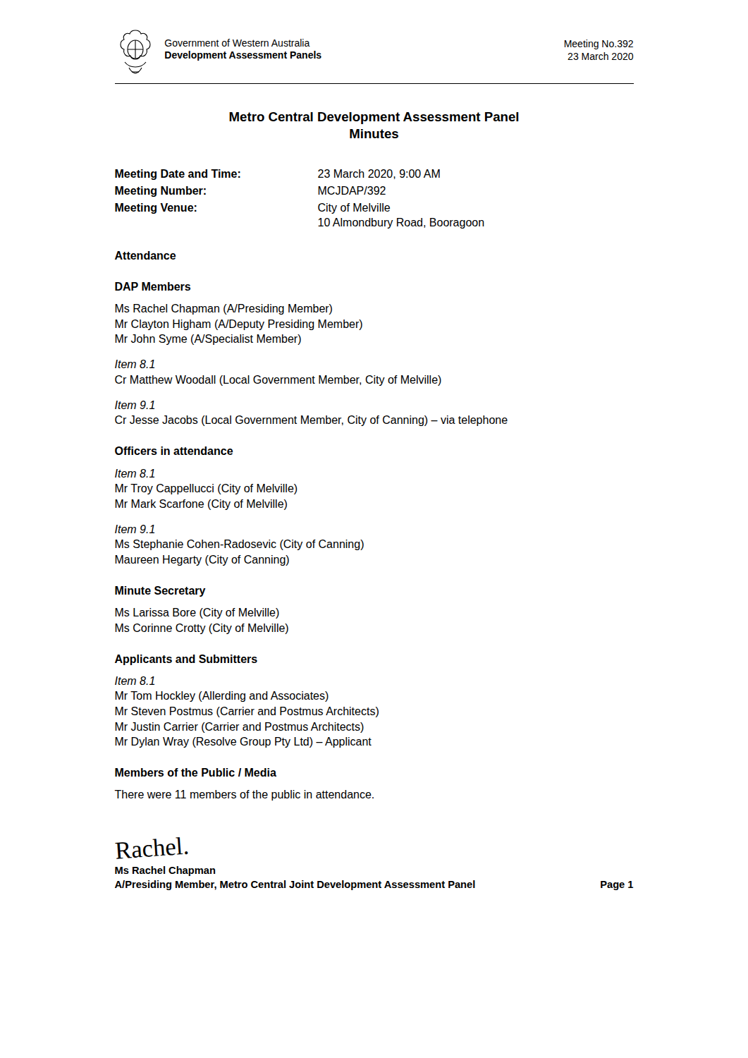Government of Western Australia
Development Assessment Panels
Meeting No.392
23 March 2020
Metro Central Development Assessment Panel
Minutes
| Meeting Date and Time: | 23 March 2020, 9:00 AM |
| Meeting Number: | MCJDAP/392 |
| Meeting Venue: | City of Melville 10 Almondbury Road, Booragoon |
Attendance
DAP Members
Ms Rachel Chapman (A/Presiding Member)
Mr Clayton Higham (A/Deputy Presiding Member)
Mr John Syme (A/Specialist Member)
Item 8.1
Cr Matthew Woodall (Local Government Member, City of Melville)
Item 9.1
Cr Jesse Jacobs (Local Government Member, City of Canning) – via telephone
Officers in attendance
Item 8.1
Mr Troy Cappellucci (City of Melville)
Mr Mark Scarfone (City of Melville)
Item 9.1
Ms Stephanie Cohen-Radosevic (City of Canning)
Maureen Hegarty (City of Canning)
Minute Secretary
Ms Larissa Bore (City of Melville)
Ms Corinne Crotty (City of Melville)
Applicants and Submitters
Item 8.1
Mr Tom Hockley (Allerding and Associates)
Mr Steven Postmus (Carrier and Postmus Architects)
Mr Justin Carrier (Carrier and Postmus Architects)
Mr Dylan Wray (Resolve Group Pty Ltd) – Applicant
Members of the Public / Media
There were 11 members of the public in attendance.
Rachel.
Ms Rachel Chapman
A/Presiding Member, Metro Central Joint Development Assessment Panel
Page 1